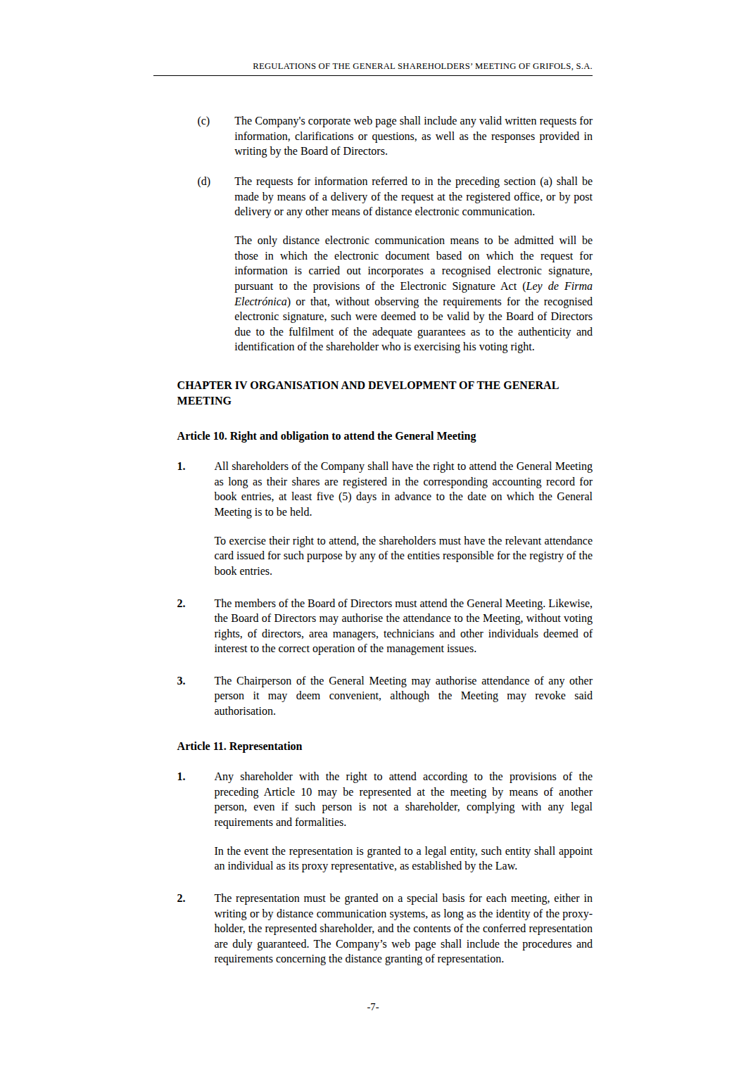REGULATIONS OF THE GENERAL SHAREHOLDERS’ MEETING OF GRIFOLS, S.A.
(c)
The Company's corporate web page shall include any valid written requests for information, clarifications or questions, as well as the responses provided in writing by the Board of Directors.
(d)
The requests for information referred to in the preceding section (a) shall be made by means of a delivery of the request at the registered office, or by post delivery or any other means of distance electronic communication.
The only distance electronic communication means to be admitted will be those in which the electronic document based on which the request for information is carried out incorporates a recognised electronic signature, pursuant to the provisions of the Electronic Signature Act (Ley de Firma Electrónica) or that, without observing the requirements for the recognised electronic signature, such were deemed to be valid by the Board of Directors due to the fulfilment of the adequate guarantees as to the authenticity and identification of the shareholder who is exercising his voting right.
CHAPTER IV ORGANISATION AND DEVELOPMENT OF THE GENERAL MEETING
Article 10. Right and obligation to attend the General Meeting
1.
All shareholders of the Company shall have the right to attend the General Meeting as long as their shares are registered in the corresponding accounting record for book entries, at least five (5) days in advance to the date on which the General Meeting is to be held.
To exercise their right to attend, the shareholders must have the relevant attendance card issued for such purpose by any of the entities responsible for the registry of the book entries.
2.
The members of the Board of Directors must attend the General Meeting. Likewise, the Board of Directors may authorise the attendance to the Meeting, without voting rights, of directors, area managers, technicians and other individuals deemed of interest to the correct operation of the management issues.
3.
The Chairperson of the General Meeting may authorise attendance of any other person it may deem convenient, although the Meeting may revoke said authorisation.
Article 11. Representation
1.
Any shareholder with the right to attend according to the provisions of the preceding Article 10 may be represented at the meeting by means of another person, even if such person is not a shareholder, complying with any legal requirements and formalities.
In the event the representation is granted to a legal entity, such entity shall appoint an individual as its proxy representative, as established by the Law.
2.
The representation must be granted on a special basis for each meeting, either in writing or by distance communication systems, as long as the identity of the proxy-holder, the represented shareholder, and the contents of the conferred representation are duly guaranteed. The Company’s web page shall include the procedures and requirements concerning the distance granting of representation.
-7-